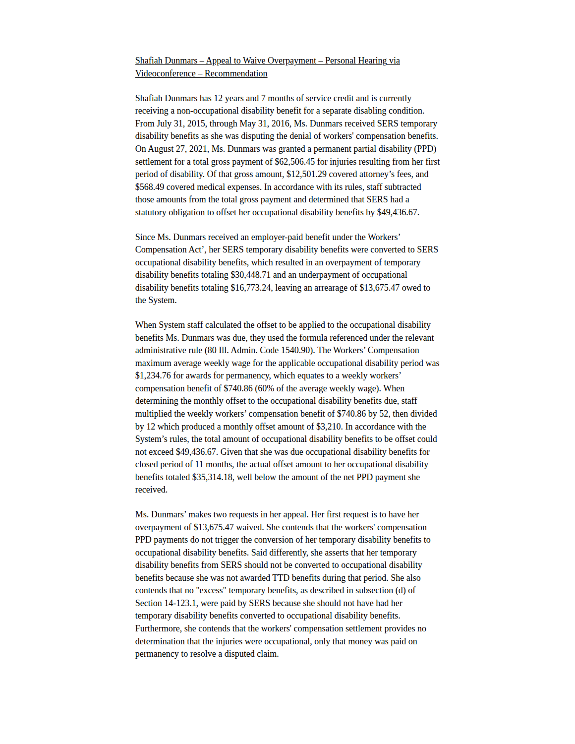Shafiah Dunmars – Appeal to Waive Overpayment – Personal Hearing via Videoconference – Recommendation
Shafiah Dunmars has 12 years and 7 months of service credit and is currently receiving a non-occupational disability benefit for a separate disabling condition. From July 31, 2015, through May 31, 2016, Ms. Dunmars received SERS temporary disability benefits as she was disputing the denial of workers' compensation benefits. On August 27, 2021, Ms. Dunmars was granted a permanent partial disability (PPD) settlement for a total gross payment of $62,506.45 for injuries resulting from her first period of disability. Of that gross amount, $12,501.29 covered attorney’s fees, and $568.49 covered medical expenses. In accordance with its rules, staff subtracted those amounts from the total gross payment and determined that SERS had a statutory obligation to offset her occupational disability benefits by $49,436.67.
Since Ms. Dunmars received an employer-paid benefit under the Workers’ Compensation Act’, her SERS temporary disability benefits were converted to SERS occupational disability benefits, which resulted in an overpayment of temporary disability benefits totaling $30,448.71 and an underpayment of occupational disability benefits totaling $16,773.24, leaving an arrearage of $13,675.47 owed to the System.
When System staff calculated the offset to be applied to the occupational disability benefits Ms. Dunmars was due, they used the formula referenced under the relevant administrative rule (80 Ill. Admin. Code 1540.90). The Workers’ Compensation maximum average weekly wage for the applicable occupational disability period was $1,234.76 for awards for permanency, which equates to a weekly workers’ compensation benefit of $740.86 (60% of the average weekly wage). When determining the monthly offset to the occupational disability benefits due, staff multiplied the weekly workers’ compensation benefit of $740.86 by 52, then divided by 12 which produced a monthly offset amount of $3,210. In accordance with the System’s rules, the total amount of occupational disability benefits to be offset could not exceed $49,436.67. Given that she was due occupational disability benefits for closed period of 11 months, the actual offset amount to her occupational disability benefits totaled $35,314.18, well below the amount of the net PPD payment she received.
Ms. Dunmars’ makes two requests in her appeal. Her first request is to have her overpayment of $13,675.47 waived. She contends that the workers' compensation PPD payments do not trigger the conversion of her temporary disability benefits to occupational disability benefits. Said differently, she asserts that her temporary disability benefits from SERS should not be converted to occupational disability benefits because she was not awarded TTD benefits during that period. She also contends that no "excess" temporary benefits, as described in subsection (d) of Section 14-123.1, were paid by SERS because she should not have had her temporary disability benefits converted to occupational disability benefits. Furthermore, she contends that the workers' compensation settlement provides no determination that the injuries were occupational, only that money was paid on permanency to resolve a disputed claim.